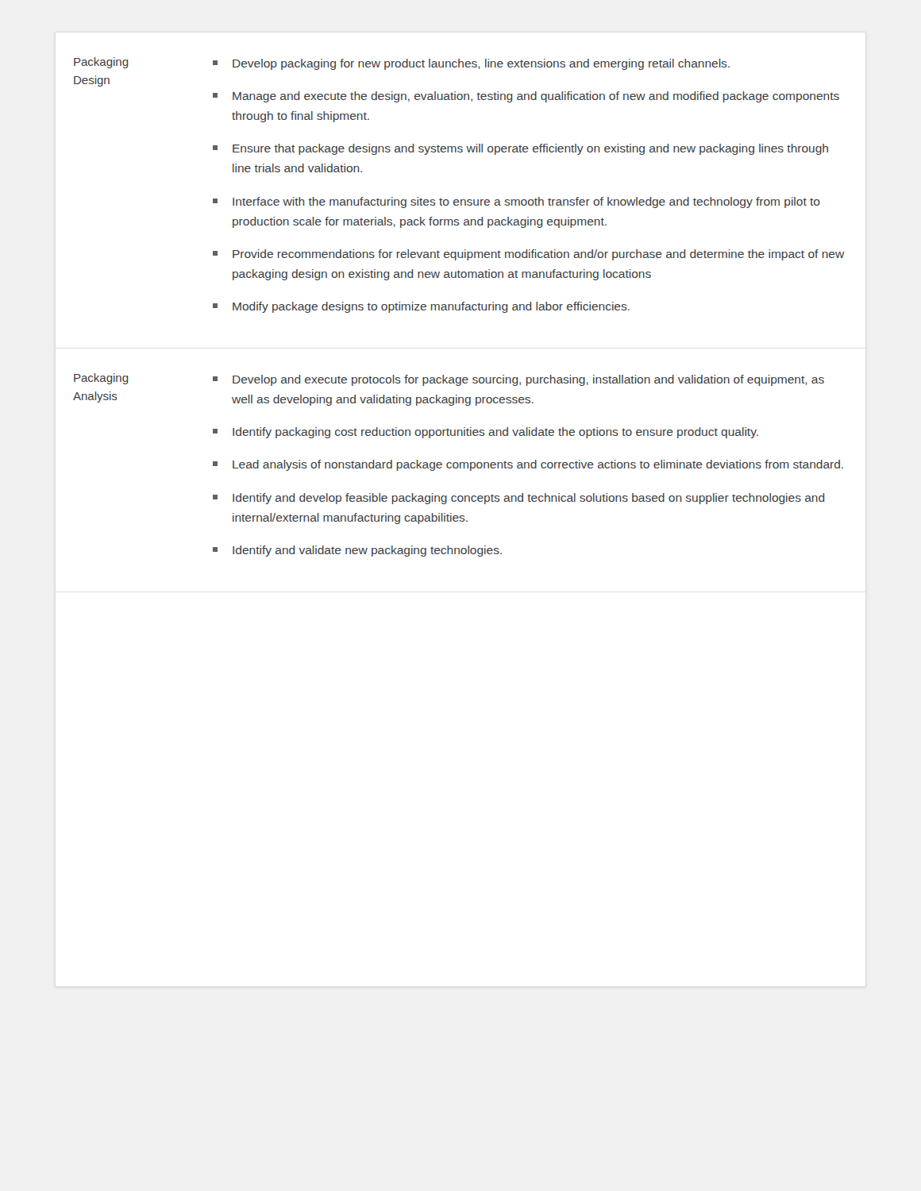| Packaging Design | Develop packaging for new product launches, line extensions and emerging retail channels. Manage and execute the design, evaluation, testing and qualification of new and modified package components through to final shipment. Ensure that package designs and systems will operate efficiently on existing and new packaging lines through line trials and validation. Interface with the manufacturing sites to ensure a smooth transfer of knowledge and technology from pilot to production scale for materials, pack forms and packaging equipment. Provide recommendations for relevant equipment modification and/or purchase and determine the impact of new packaging design on existing and new automation at manufacturing locations Modify package designs to optimize manufacturing and labor efficiencies. |
| Packaging Analysis | Develop and execute protocols for package sourcing, purchasing, installation and validation of equipment, as well as developing and validating packaging processes. Identify packaging cost reduction opportunities and validate the options to ensure product quality. Lead analysis of nonstandard package components and corrective actions to eliminate deviations from standard. Identify and develop feasible packaging concepts and technical solutions based on supplier technologies and internal/external manufacturing capabilities. Identify and validate new packaging technologies. |